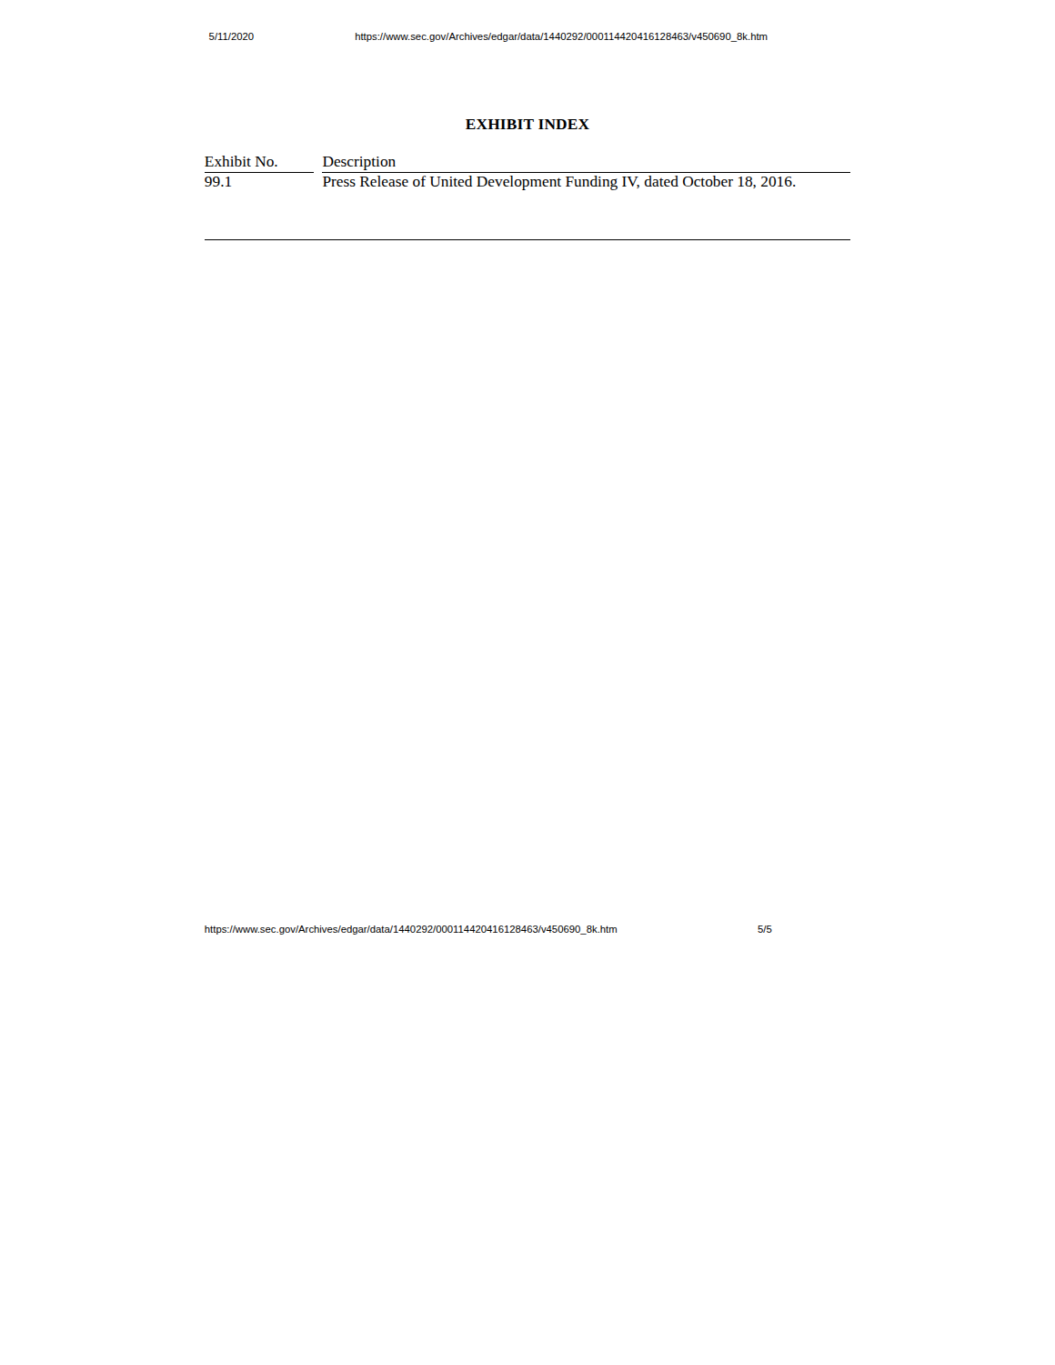5/11/2020 https://www.sec.gov/Archives/edgar/data/1440292/000114420416128463/v450690_8k.htm
EXHIBIT INDEX
| Exhibit No. | Description |
| 99.1 | Press Release of United Development Funding IV, dated October 18, 2016. |
https://www.sec.gov/Archives/edgar/data/1440292/000114420416128463/v450690_8k.htm 5/5